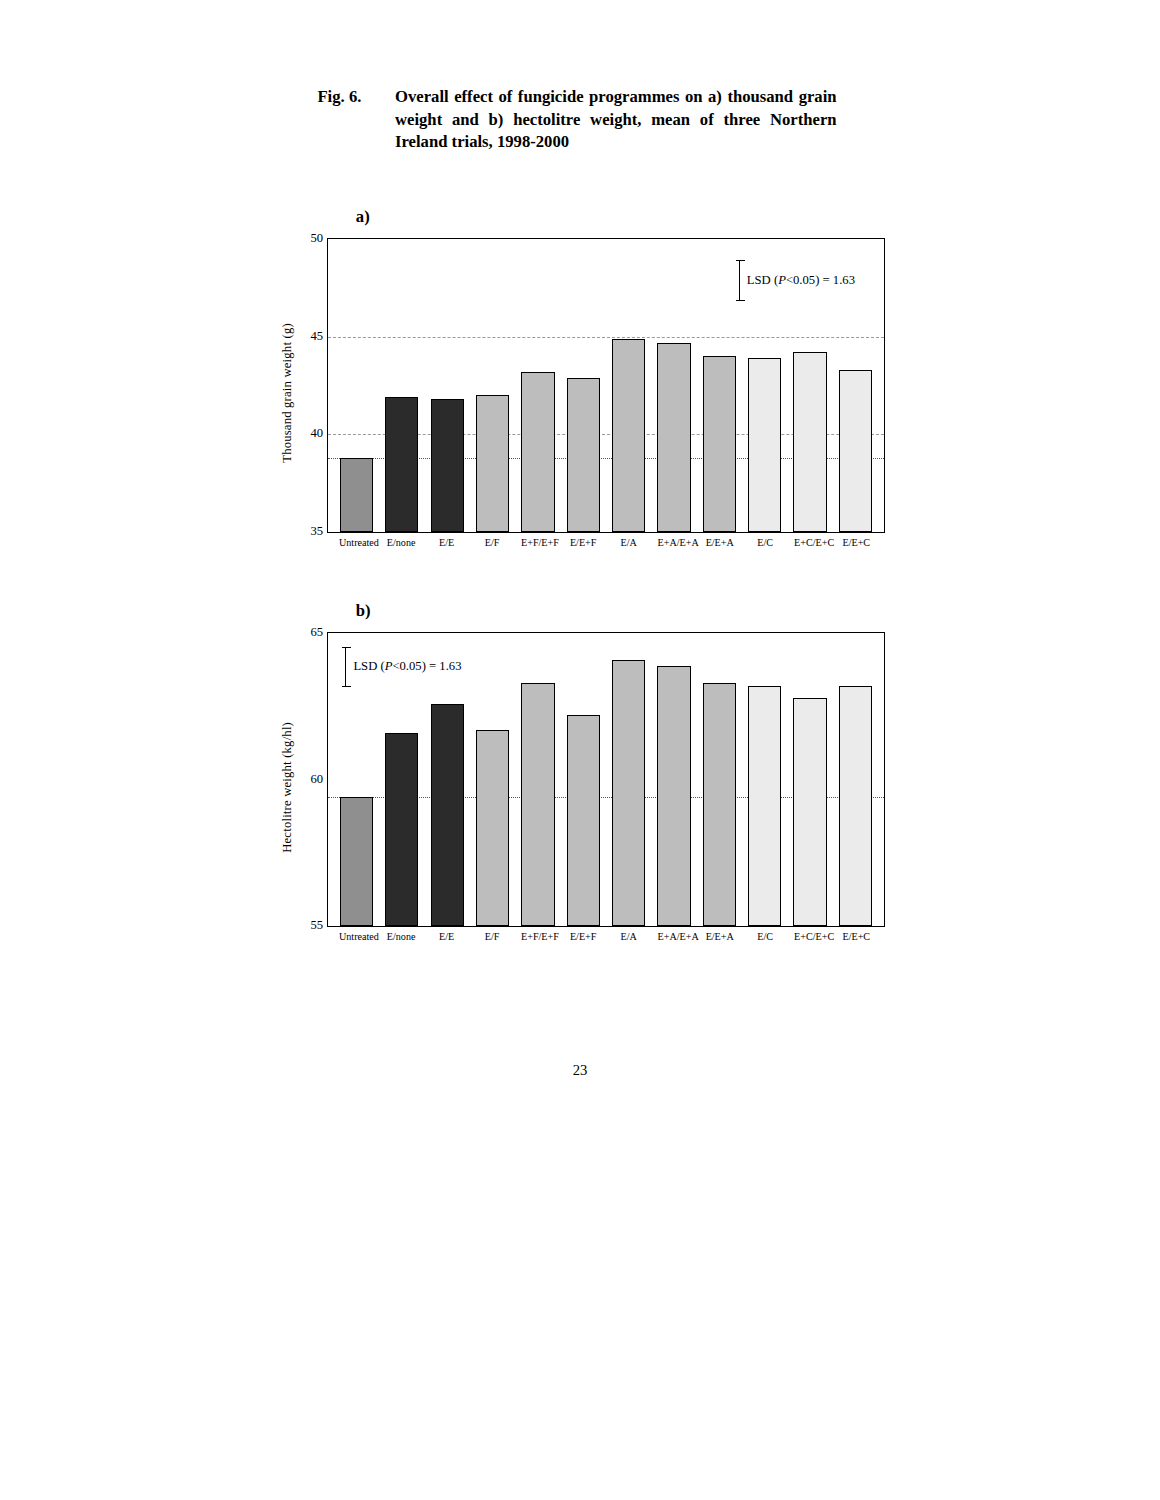Fig. 6.
Overall effect of fungicide programmes on a) thousand grain weight and b) hectolitre weight, mean of three Northern Ireland trials, 1998-2000
a)
Thousand grain weight (g)
50 45 40 35
LSD (P<0.05) = 1.63
Untreated E/none E/E E/F E+F/E+F E/E+F E/A E+A/E+A E/E+A E/C E+C/E+C E/E+C
b)
Hectolitre weight (kg/hl)
65 60 55
LSD (P<0.05) = 1.63
Untreated E/none E/E E/F E+F/E+F E/E+F E/A E+A/E+A E/E+A E/C E+C/E+C E/E+C
23